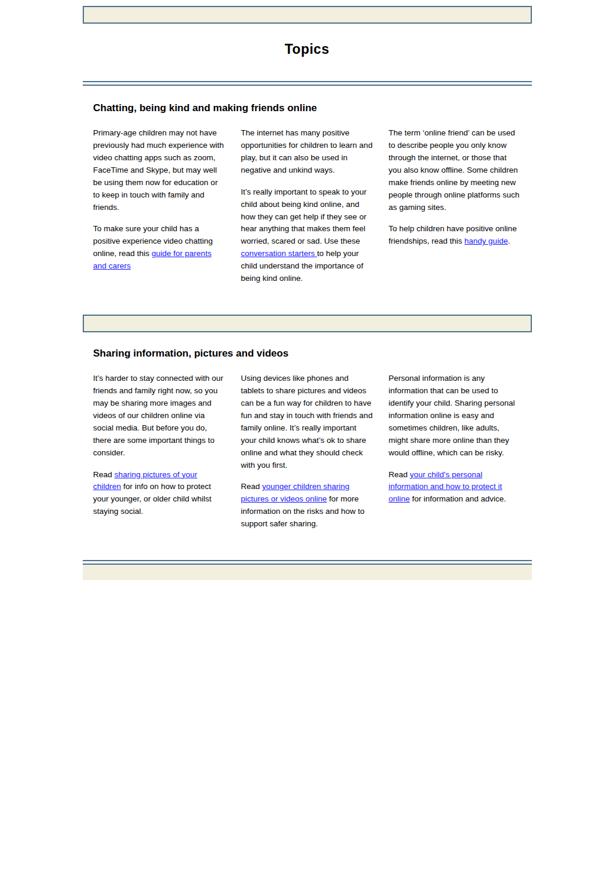Topics
Chatting, being kind and making friends online
Primary-age children may not have previously had much experience with video chatting apps such as zoom, FaceTime and Skype, but may well be using them now for education or to keep in touch with family and friends.
To make sure your child has a positive experience video chatting online, read this guide for parents and carers
The internet has many positive opportunities for children to learn and play, but it can also be used in negative and unkind ways.
It’s really important to speak to your child about being kind online, and how they can get help if they see or hear anything that makes them feel worried, scared or sad. Use these conversation starters to help your child understand the importance of being kind online.
The term ‘online friend’ can be used to describe people you only know through the internet, or those that you also know offline. Some children make friends online by meeting new people through online platforms such as gaming sites.
To help children have positive online friendships, read this handy guide.
Sharing information, pictures and videos
It’s harder to stay connected with our friends and family right now, so you may be sharing more images and videos of our children online via social media. But before you do, there are some important things to consider.
Read sharing pictures of your children for info on how to protect your younger, or older child whilst staying social.
Using devices like phones and tablets to share pictures and videos can be a fun way for children to have fun and stay in touch with friends and family online. It’s really important your child knows what’s ok to share online and what they should check with you first.
Read younger children sharing pictures or videos online for more information on the risks and how to support safer sharing.
Personal information is any information that can be used to identify your child. Sharing personal information online is easy and sometimes children, like adults, might share more online than they would offline, which can be risky.
Read your child's personal information and how to protect it online for information and advice.